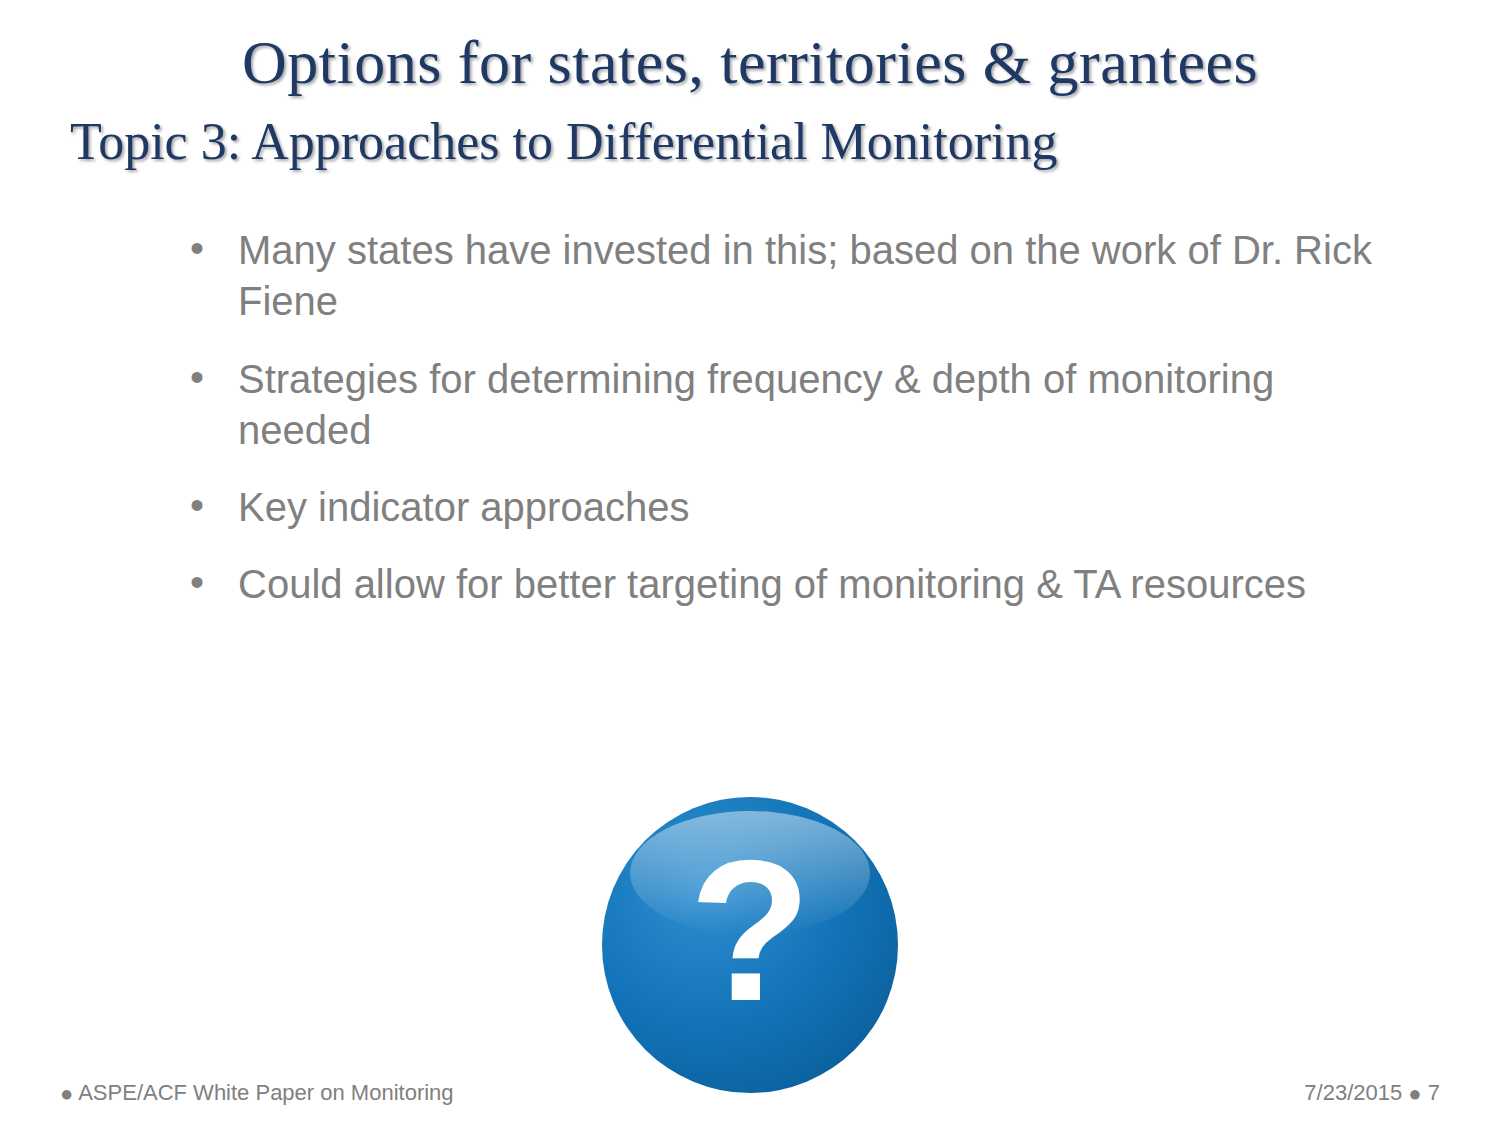Options for states, territories & grantees
Topic 3: Approaches to Differential Monitoring
Many states have invested in this; based on the work of Dr. Rick Fiene
Strategies for determining frequency & depth of monitoring needed
Key indicator approaches
Could allow for better targeting of monitoring & TA resources
?
● ASPE/ACF White Paper on Monitoring 7/23/2015 ● 7